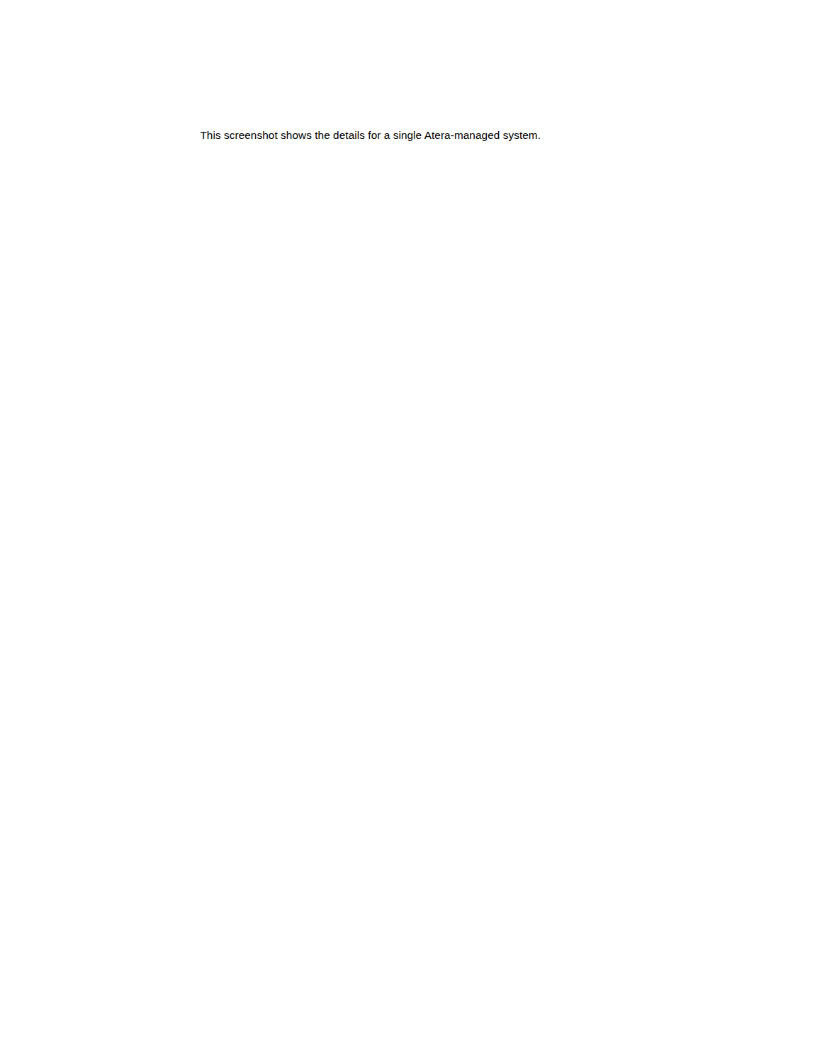This screenshot shows the details for a single Atera-managed system.